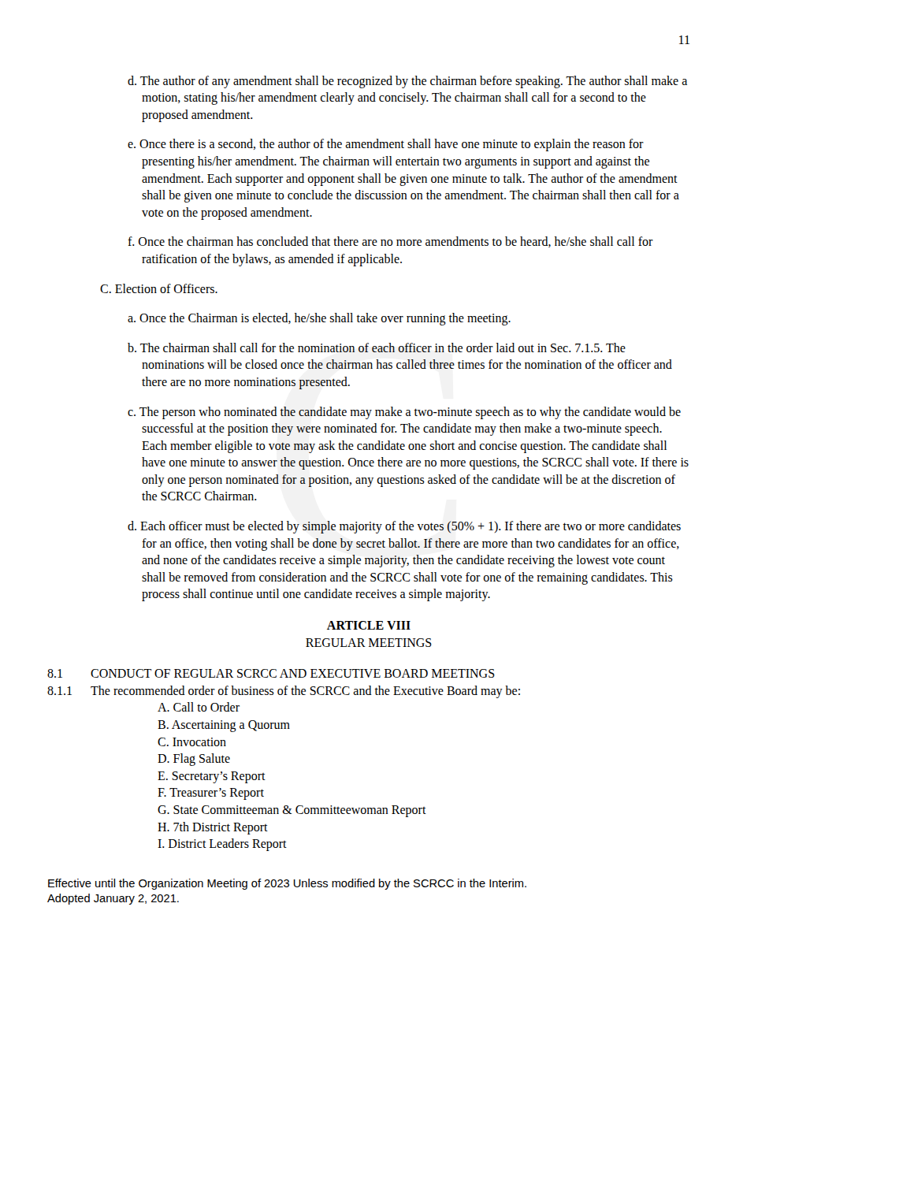C
11
d. The author of any amendment shall be recognized by the chairman before speaking. The author shall make a motion, stating his/her amendment clearly and concisely. The chairman shall call for a second to the proposed amendment.
e. Once there is a second, the author of the amendment shall have one minute to explain the reason for presenting his/her amendment. The chairman will entertain two arguments in support and against the amendment. Each supporter and opponent shall be given one minute to talk. The author of the amendment shall be given one minute to conclude the discussion on the amendment. The chairman shall then call for a vote on the proposed amendment.
f. Once the chairman has concluded that there are no more amendments to be heard, he/she shall call for ratification of the bylaws, as amended if applicable.
C. Election of Officers.
a. Once the Chairman is elected, he/she shall take over running the meeting.
b. The chairman shall call for the nomination of each officer in the order laid out in Sec. 7.1.5. The nominations will be closed once the chairman has called three times for the nomination of the officer and there are no more nominations presented.
c. The person who nominated the candidate may make a two-minute speech as to why the candidate would be successful at the position they were nominated for. The candidate may then make a two-minute speech. Each member eligible to vote may ask the candidate one short and concise question. The candidate shall have one minute to answer the question. Once there are no more questions, the SCRCC shall vote. If there is only one person nominated for a position, any questions asked of the candidate will be at the discretion of the SCRCC Chairman.
d. Each officer must be elected by simple majority of the votes (50% + 1). If there are two or more candidates for an office, then voting shall be done by secret ballot. If there are more than two candidates for an office, and none of the candidates receive a simple majority, then the candidate receiving the lowest vote count shall be removed from consideration and the SCRCC shall vote for one of the remaining candidates. This process shall continue until one candidate receives a simple majority.
ARTICLE VIII
REGULAR MEETINGS
8.1 CONDUCT OF REGULAR SCRCC AND EXECUTIVE BOARD MEETINGS
8.1.1 The recommended order of business of the SCRCC and the Executive Board may be:
A. Call to Order
B. Ascertaining a Quorum
C. Invocation
D. Flag Salute
E. Secretary’s Report
F. Treasurer’s Report
G. State Committeeman & Committeewoman Report
H. 7th District Report
I. District Leaders Report
Effective until the Organization Meeting of 2023 Unless modified by the SCRCC in the Interim.
Adopted January 2, 2021.